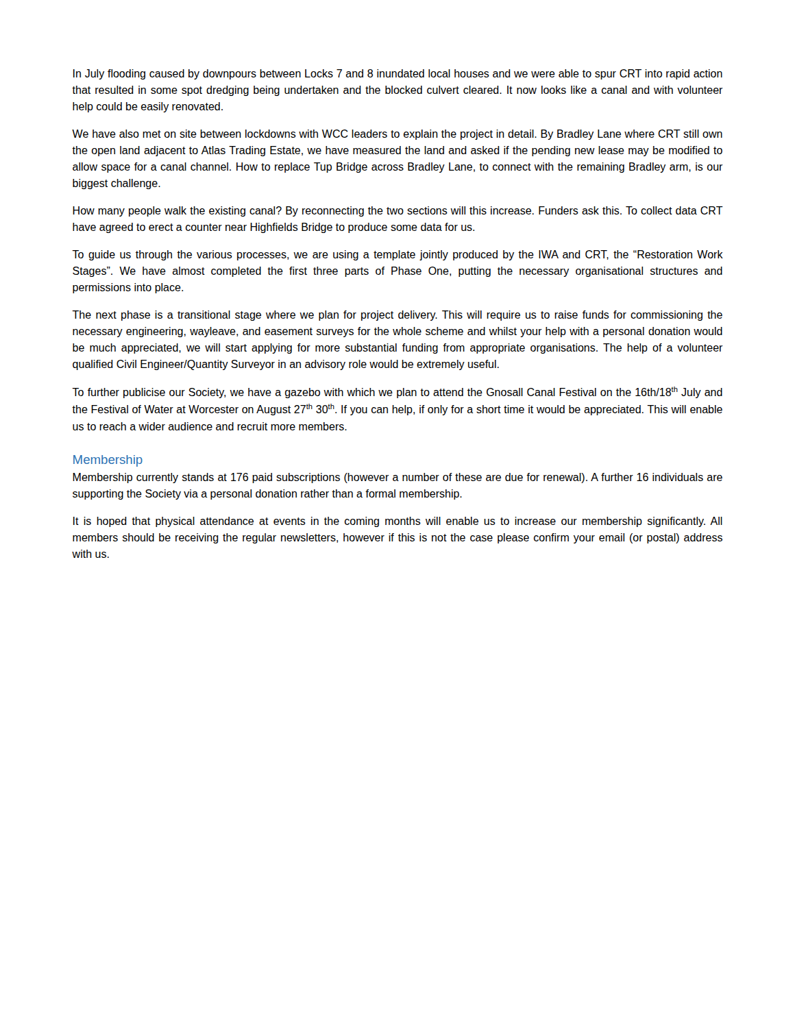In July flooding caused by downpours between Locks 7 and 8 inundated local houses and we were able to spur CRT into rapid action that resulted in some spot dredging being undertaken and the blocked culvert cleared. It now looks like a canal and with volunteer help could be easily renovated.
We have also met on site between lockdowns with WCC leaders to explain the project in detail. By Bradley Lane where CRT still own the open land adjacent to Atlas Trading Estate, we have measured the land and asked if the pending new lease may be modified to allow space for a canal channel. How to replace Tup Bridge across Bradley Lane, to connect with the remaining Bradley arm, is our biggest challenge.
How many people walk the existing canal? By reconnecting the two sections will this increase. Funders ask this. To collect data CRT have agreed to erect a counter near Highfields Bridge to produce some data for us.
To guide us through the various processes, we are using a template jointly produced by the IWA and CRT, the “Restoration Work Stages”. We have almost completed the first three parts of Phase One, putting the necessary organisational structures and permissions into place.
The next phase is a transitional stage where we plan for project delivery. This will require us to raise funds for commissioning the necessary engineering, wayleave, and easement surveys for the whole scheme and whilst your help with a personal donation would be much appreciated, we will start applying for more substantial funding from appropriate organisations. The help of a volunteer qualified Civil Engineer/Quantity Surveyor in an advisory role would be extremely useful.
To further publicise our Society, we have a gazebo with which we plan to attend the Gnosall Canal Festival on the 16th/18th July and the Festival of Water at Worcester on August 27th 30th. If you can help, if only for a short time it would be appreciated. This will enable us to reach a wider audience and recruit more members.
Membership
Membership currently stands at 176 paid subscriptions (however a number of these are due for renewal). A further 16 individuals are supporting the Society via a personal donation rather than a formal membership.
It is hoped that physical attendance at events in the coming months will enable us to increase our membership significantly. All members should be receiving the regular newsletters, however if this is not the case please confirm your email (or postal) address with us.